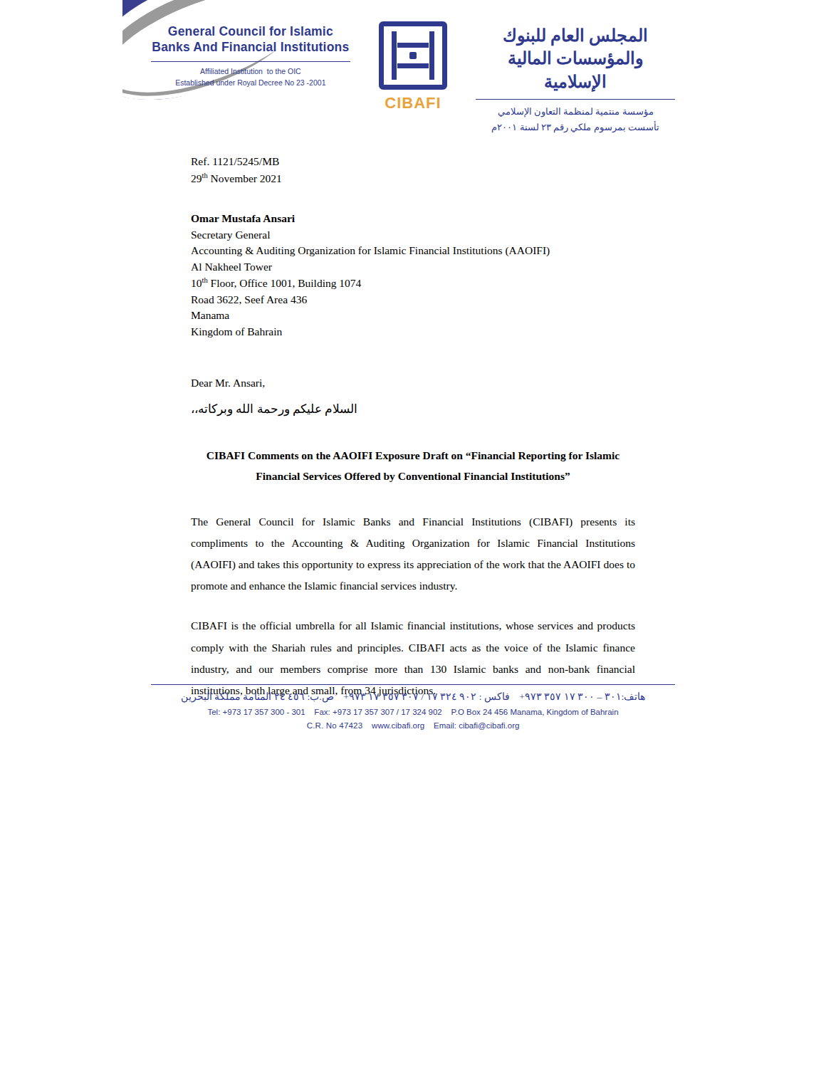General Council for Islamic
Banks And Financial Institutions
Affiliated Institution to the OIC
Established under Royal Decree No 23 -2001
CIBAFI
المجلس العام للبنوك
والمؤسسات المالية الإسلامية
مؤسسة منتمية لمنظمة التعاون الإسلامي
تأسست بمرسوم ملكي رقم ٢٣ لسنة ٢٠٠١م
Ref. 1121/5245/MB
29th November 2021
Omar Mustafa Ansari
Secretary General
Accounting & Auditing Organization for Islamic Financial Institutions (AAOIFI)
Al Nakheel Tower
10th Floor, Office 1001, Building 1074
Road 3622, Seef Area 436
Manama
Kingdom of Bahrain
Dear Mr. Ansari,
السلام عليكم ورحمة الله وبركاته،،
CIBAFI Comments on the AAOIFI Exposure Draft on “Financial Reporting for Islamic Financial Services Offered by Conventional Financial Institutions”
The General Council for Islamic Banks and Financial Institutions (CIBAFI) presents its compliments to the Accounting & Auditing Organization for Islamic Financial Institutions (AAOIFI) and takes this opportunity to express its appreciation of the work that the AAOIFI does to promote and enhance the Islamic financial services industry.
CIBAFI is the official umbrella for all Islamic financial institutions, whose services and products comply with the Shariah rules and principles. CIBAFI acts as the voice of the Islamic finance industry, and our members comprise more than 130 Islamic banks and non-bank financial institutions, both large and small, from 34 jurisdictions.
هاتف:٣٠١ – ٣٠٠ ١٧ ٣٥٧ ٩٧٣+ فاكس : ٩٠٢ ٣٢٤ ١٧ / ٣٠٧ ٣٥٧ ١٧ ٩٧٣+ ص.ب: ٤٥٦ ٢٤ المنامة مملكة البحرين
Tel: +973 17 357 300 - 301 Fax: +973 17 357 307 / 17 324 902 P.O Box 24 456 Manama, Kingdom of Bahrain
C.R. No 47423 www.cibafi.org Email: cibafi@cibafi.org